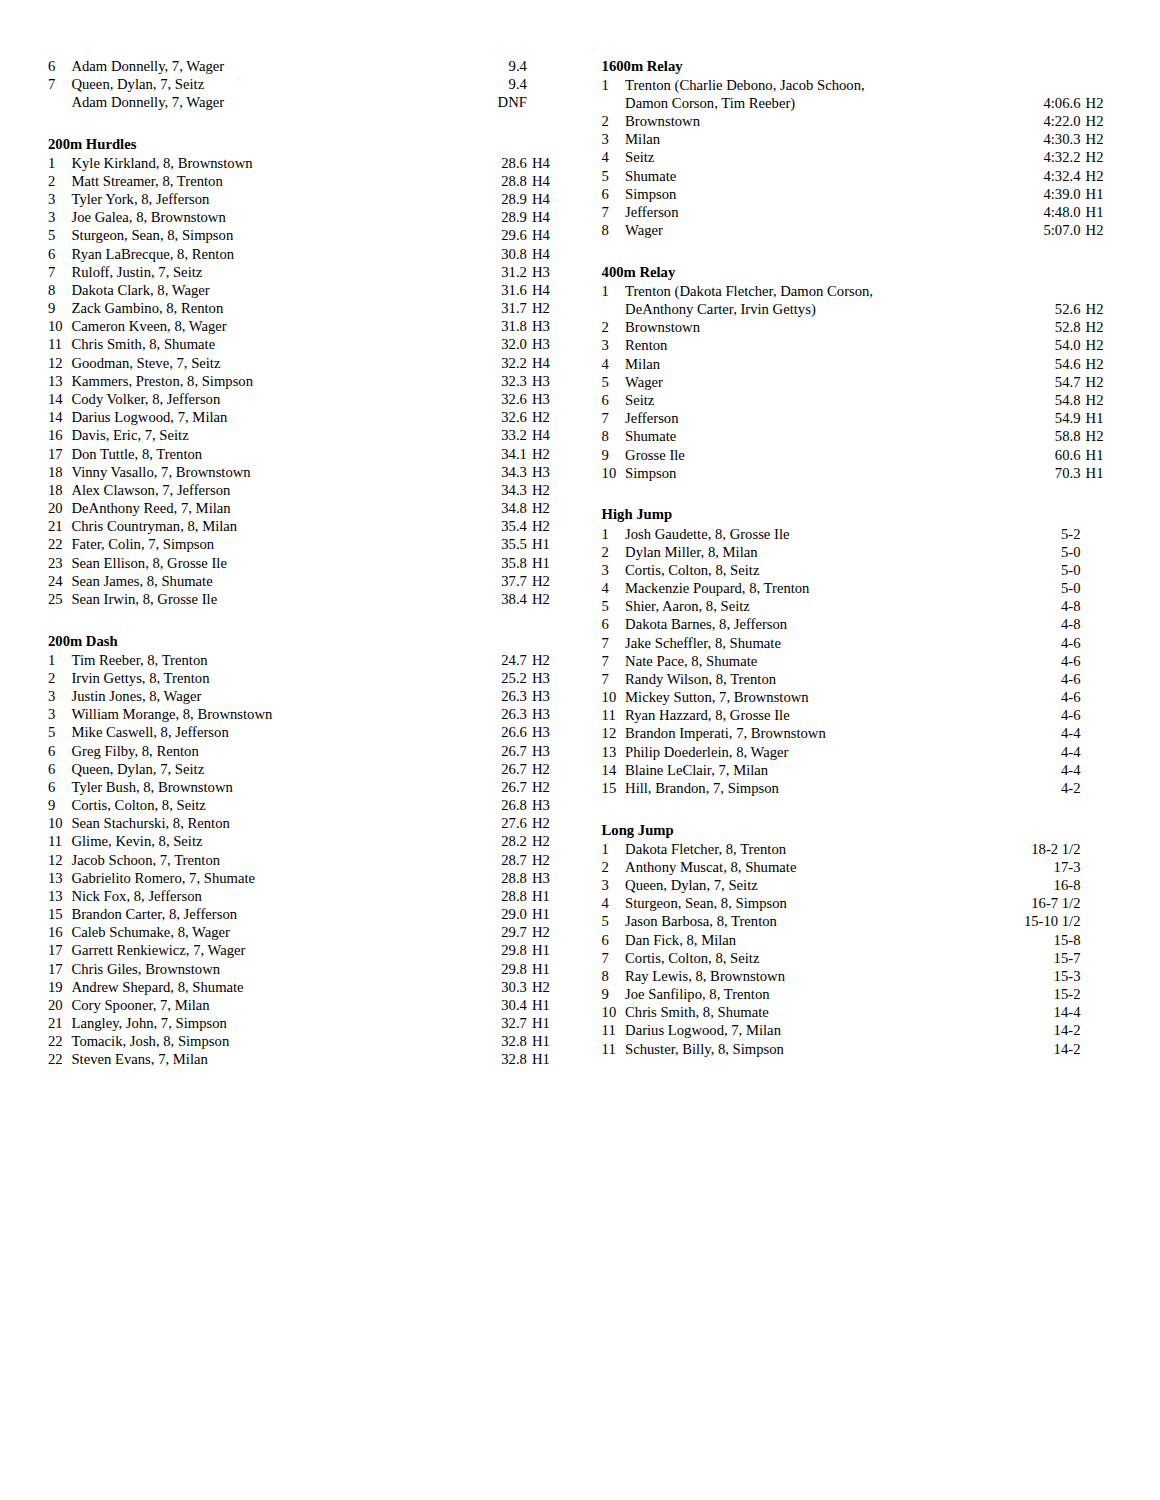| 6 | Adam Donnelly, 7, Wager | 9.4 | |
| 7 | Queen, Dylan, 7, Seitz | 9.4 | |
| | Adam Donnelly, 7, Wager | DNF | |
200m Hurdles
| 1 | Kyle Kirkland, 8, Brownstown | 28.6 | H4 |
| 2 | Matt Streamer, 8, Trenton | 28.8 | H4 |
| 3 | Tyler York, 8, Jefferson | 28.9 | H4 |
| 3 | Joe Galea, 8, Brownstown | 28.9 | H4 |
| 5 | Sturgeon, Sean, 8, Simpson | 29.6 | H4 |
| 6 | Ryan LaBrecque, 8, Renton | 30.8 | H4 |
| 7 | Ruloff, Justin, 7, Seitz | 31.2 | H3 |
| 8 | Dakota Clark, 8, Wager | 31.6 | H4 |
| 9 | Zack Gambino, 8, Renton | 31.7 | H2 |
| 10 | Cameron Kveen, 8, Wager | 31.8 | H3 |
| 11 | Chris Smith, 8, Shumate | 32.0 | H3 |
| 12 | Goodman, Steve, 7, Seitz | 32.2 | H4 |
| 13 | Kammers, Preston, 8, Simpson | 32.3 | H3 |
| 14 | Cody Volker, 8, Jefferson | 32.6 | H3 |
| 14 | Darius Logwood, 7, Milan | 32.6 | H2 |
| 16 | Davis, Eric, 7, Seitz | 33.2 | H4 |
| 17 | Don Tuttle, 8, Trenton | 34.1 | H2 |
| 18 | Vinny Vasallo, 7, Brownstown | 34.3 | H3 |
| 18 | Alex Clawson, 7, Jefferson | 34.3 | H2 |
| 20 | DeAnthony Reed, 7, Milan | 34.8 | H2 |
| 21 | Chris Countryman, 8, Milan | 35.4 | H2 |
| 22 | Fater, Colin, 7, Simpson | 35.5 | H1 |
| 23 | Sean Ellison, 8, Grosse Ile | 35.8 | H1 |
| 24 | Sean James, 8, Shumate | 37.7 | H2 |
| 25 | Sean Irwin, 8, Grosse Ile | 38.4 | H2 |
200m Dash
| 1 | Tim Reeber, 8, Trenton | 24.7 | H2 |
| 2 | Irvin Gettys, 8, Trenton | 25.2 | H3 |
| 3 | Justin Jones, 8, Wager | 26.3 | H3 |
| 3 | William Morange, 8, Brownstown | 26.3 | H3 |
| 5 | Mike Caswell, 8, Jefferson | 26.6 | H3 |
| 6 | Greg Filby, 8, Renton | 26.7 | H3 |
| 6 | Queen, Dylan, 7, Seitz | 26.7 | H2 |
| 6 | Tyler Bush, 8, Brownstown | 26.7 | H2 |
| 9 | Cortis, Colton, 8, Seitz | 26.8 | H3 |
| 10 | Sean Stachurski, 8, Renton | 27.6 | H2 |
| 11 | Glime, Kevin, 8, Seitz | 28.2 | H2 |
| 12 | Jacob Schoon, 7, Trenton | 28.7 | H2 |
| 13 | Gabrielito Romero, 7, Shumate | 28.8 | H3 |
| 13 | Nick Fox, 8, Jefferson | 28.8 | H1 |
| 15 | Brandon Carter, 8, Jefferson | 29.0 | H1 |
| 16 | Caleb Schumake, 8, Wager | 29.7 | H2 |
| 17 | Garrett Renkiewicz, 7, Wager | 29.8 | H1 |
| 17 | Chris Giles, Brownstown | 29.8 | H1 |
| 19 | Andrew Shepard, 8, Shumate | 30.3 | H2 |
| 20 | Cory Spooner, 7, Milan | 30.4 | H1 |
| 21 | Langley, John, 7, Simpson | 32.7 | H1 |
| 22 | Tomacik, Josh, 8, Simpson | 32.8 | H1 |
| 22 | Steven Evans, 7, Milan | 32.8 | H1 |
1600m Relay
| 1 | Trenton (Charlie Debono, Jacob Schoon, | | |
| | Damon Corson, Tim Reeber) | 4:06.6 | H2 |
| 2 | Brownstown | 4:22.0 | H2 |
| 3 | Milan | 4:30.3 | H2 |
| 4 | Seitz | 4:32.2 | H2 |
| 5 | Shumate | 4:32.4 | H2 |
| 6 | Simpson | 4:39.0 | H1 |
| 7 | Jefferson | 4:48.0 | H1 |
| 8 | Wager | 5:07.0 | H2 |
400m Relay
| 1 | Trenton (Dakota Fletcher, Damon Corson, | | |
| | DeAnthony Carter, Irvin Gettys) | 52.6 | H2 |
| 2 | Brownstown | 52.8 | H2 |
| 3 | Renton | 54.0 | H2 |
| 4 | Milan | 54.6 | H2 |
| 5 | Wager | 54.7 | H2 |
| 6 | Seitz | 54.8 | H2 |
| 7 | Jefferson | 54.9 | H1 |
| 8 | Shumate | 58.8 | H2 |
| 9 | Grosse Ile | 60.6 | H1 |
| 10 | Simpson | 70.3 | H1 |
High Jump
| 1 | Josh Gaudette, 8, Grosse Ile | 5-2 | |
| 2 | Dylan Miller, 8, Milan | 5-0 | |
| 3 | Cortis, Colton, 8, Seitz | 5-0 | |
| 4 | Mackenzie Poupard, 8, Trenton | 5-0 | |
| 5 | Shier, Aaron, 8, Seitz | 4-8 | |
| 6 | Dakota Barnes, 8, Jefferson | 4-8 | |
| 7 | Jake Scheffler, 8, Shumate | 4-6 | |
| 7 | Nate Pace, 8, Shumate | 4-6 | |
| 7 | Randy Wilson, 8, Trenton | 4-6 | |
| 10 | Mickey Sutton, 7, Brownstown | 4-6 | |
| 11 | Ryan Hazzard, 8, Grosse Ile | 4-6 | |
| 12 | Brandon Imperati, 7, Brownstown | 4-4 | |
| 13 | Philip Doederlein, 8, Wager | 4-4 | |
| 14 | Blaine LeClair, 7, Milan | 4-4 | |
| 15 | Hill, Brandon, 7, Simpson | 4-2 | |
Long Jump
| 1 | Dakota Fletcher, 8, Trenton | 18-2 1/2 | |
| 2 | Anthony Muscat, 8, Shumate | 17-3 | |
| 3 | Queen, Dylan, 7, Seitz | 16-8 | |
| 4 | Sturgeon, Sean, 8, Simpson | 16-7 1/2 | |
| 5 | Jason Barbosa, 8, Trenton | 15-10 1/2 | |
| 6 | Dan Fick, 8, Milan | 15-8 | |
| 7 | Cortis, Colton, 8, Seitz | 15-7 | |
| 8 | Ray Lewis, 8, Brownstown | 15-3 | |
| 9 | Joe Sanfilipo, 8, Trenton | 15-2 | |
| 10 | Chris Smith, 8, Shumate | 14-4 | |
| 11 | Darius Logwood, 7, Milan | 14-2 | |
| 11 | Schuster, Billy, 8, Simpson | 14-2 | |